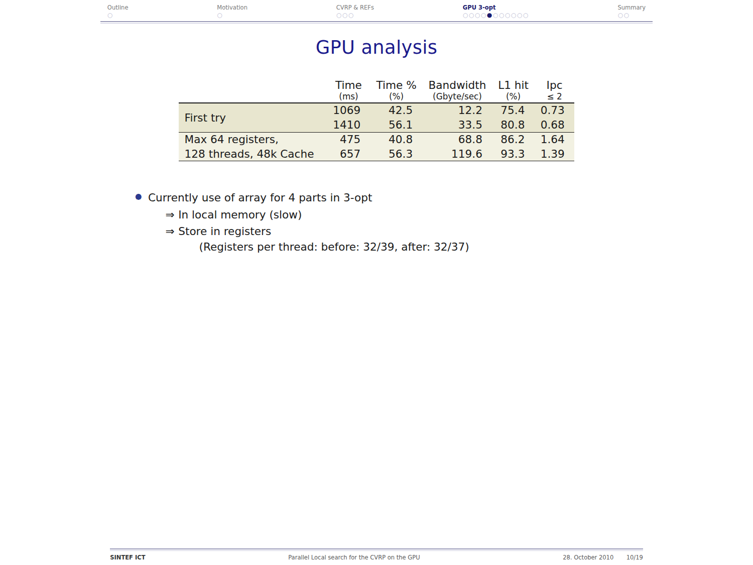Outline
○
Motivation
○
CVRP & REFs
○○○
GPU 3-opt
○○○○●○○○○○○
Summary
○○
GPU analysis
| | Time (ms) | Time % (%) | Bandwidth (Gbyte/sec) | L1 hit (%) | Ipc ≤ 2 |
| --- | --- | --- | --- | --- | --- |
| First try | 1069 | 42.5 | 12.2 | 75.4 | 0.73 |
| 1410 | 56.1 | 33.5 | 80.8 | 0.68 |
| Max 64 registers, | 475 | 40.8 | 68.8 | 86.2 | 1.64 |
| 128 threads, 48k Cache | 657 | 56.3 | 119.6 | 93.3 | 1.39 |
Currently use of array for 4 parts in 3-opt
⇒In local memory (slow)
⇒Store in registers (Registers per thread: before: 32/39, after: 32/37)
SINTEF ICT
Parallel Local search for the CVRP on the GPU
28. October 201010/19